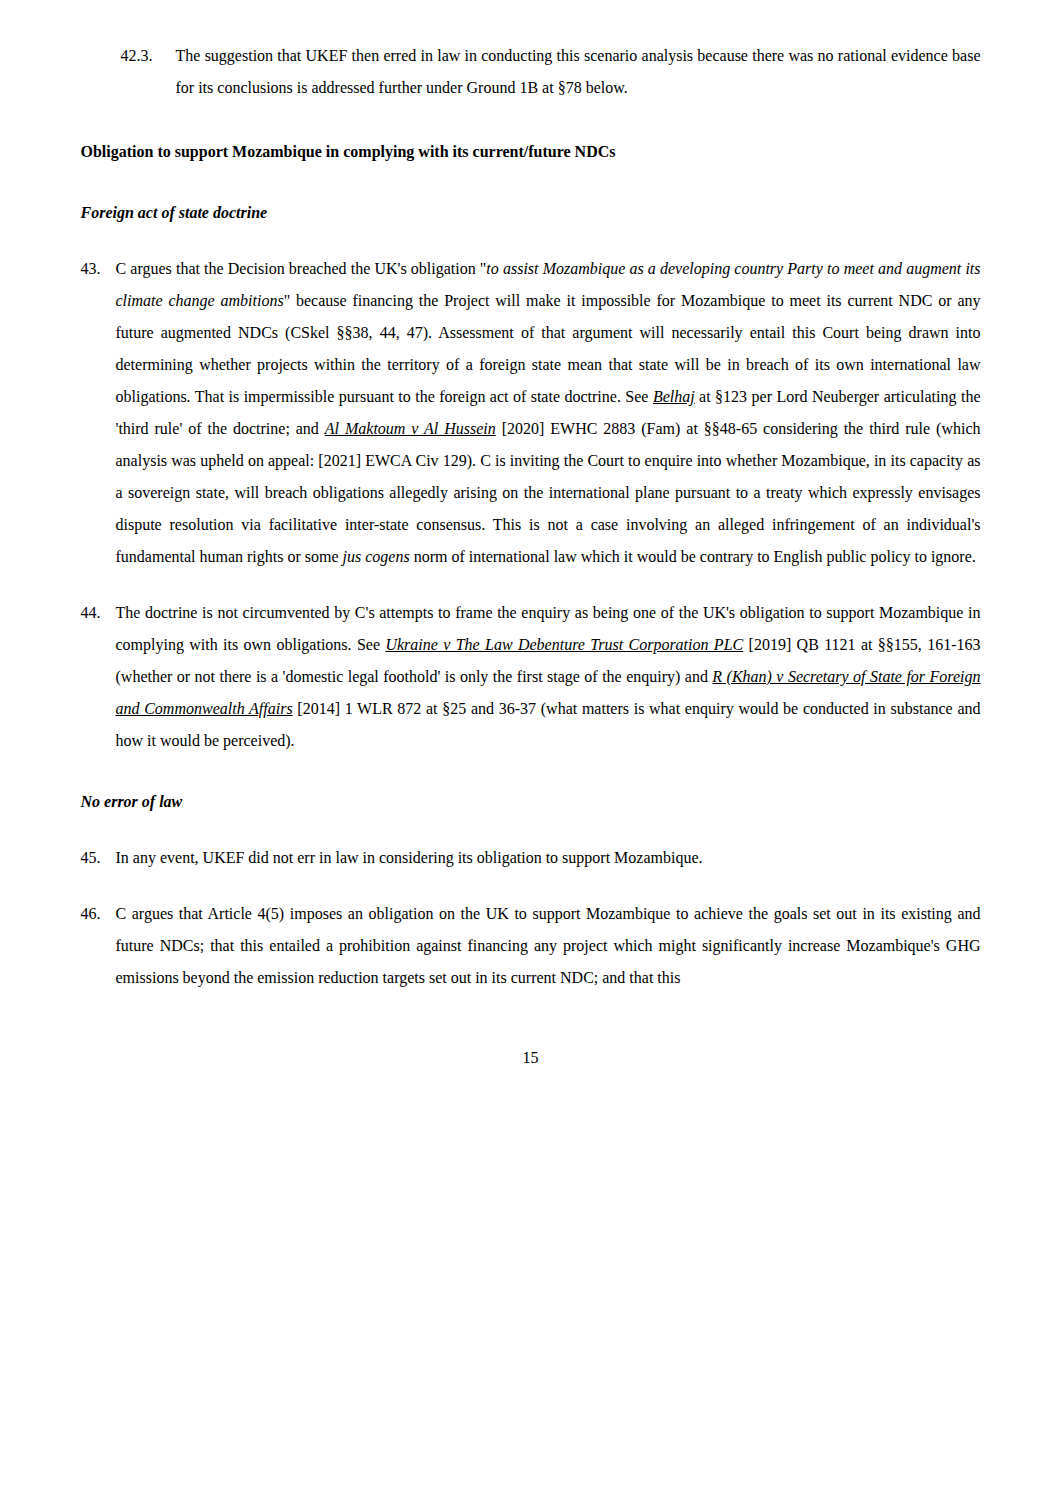42.3.
The suggestion that UKEF then erred in law in conducting this scenario analysis because there was no rational evidence base for its conclusions is addressed further under Ground 1B at §78 below.
Obligation to support Mozambique in complying with its current/future NDCs
Foreign act of state doctrine
43.
C argues that the Decision breached the UK's obligation "to assist Mozambique as a developing country Party to meet and augment its climate change ambitions" because financing the Project will make it impossible for Mozambique to meet its current NDC or any future augmented NDCs (CSkel §§38, 44, 47). Assessment of that argument will necessarily entail this Court being drawn into determining whether projects within the territory of a foreign state mean that state will be in breach of its own international law obligations. That is impermissible pursuant to the foreign act of state doctrine. See Belhaj at §123 per Lord Neuberger articulating the 'third rule' of the doctrine; and Al Maktoum v Al Hussein [2020] EWHC 2883 (Fam) at §§48-65 considering the third rule (which analysis was upheld on appeal: [2021] EWCA Civ 129). C is inviting the Court to enquire into whether Mozambique, in its capacity as a sovereign state, will breach obligations allegedly arising on the international plane pursuant to a treaty which expressly envisages dispute resolution via facilitative inter-state consensus. This is not a case involving an alleged infringement of an individual's fundamental human rights or some jus cogens norm of international law which it would be contrary to English public policy to ignore.
44.
The doctrine is not circumvented by C's attempts to frame the enquiry as being one of the UK's obligation to support Mozambique in complying with its own obligations. See Ukraine v The Law Debenture Trust Corporation PLC [2019] QB 1121 at §§155, 161-163 (whether or not there is a 'domestic legal foothold' is only the first stage of the enquiry) and R (Khan) v Secretary of State for Foreign and Commonwealth Affairs [2014] 1 WLR 872 at §25 and 36-37 (what matters is what enquiry would be conducted in substance and how it would be perceived).
No error of law
45.
In any event, UKEF did not err in law in considering its obligation to support Mozambique.
46.
C argues that Article 4(5) imposes an obligation on the UK to support Mozambique to achieve the goals set out in its existing and future NDCs; that this entailed a prohibition against financing any project which might significantly increase Mozambique's GHG emissions beyond the emission reduction targets set out in its current NDC; and that this
15